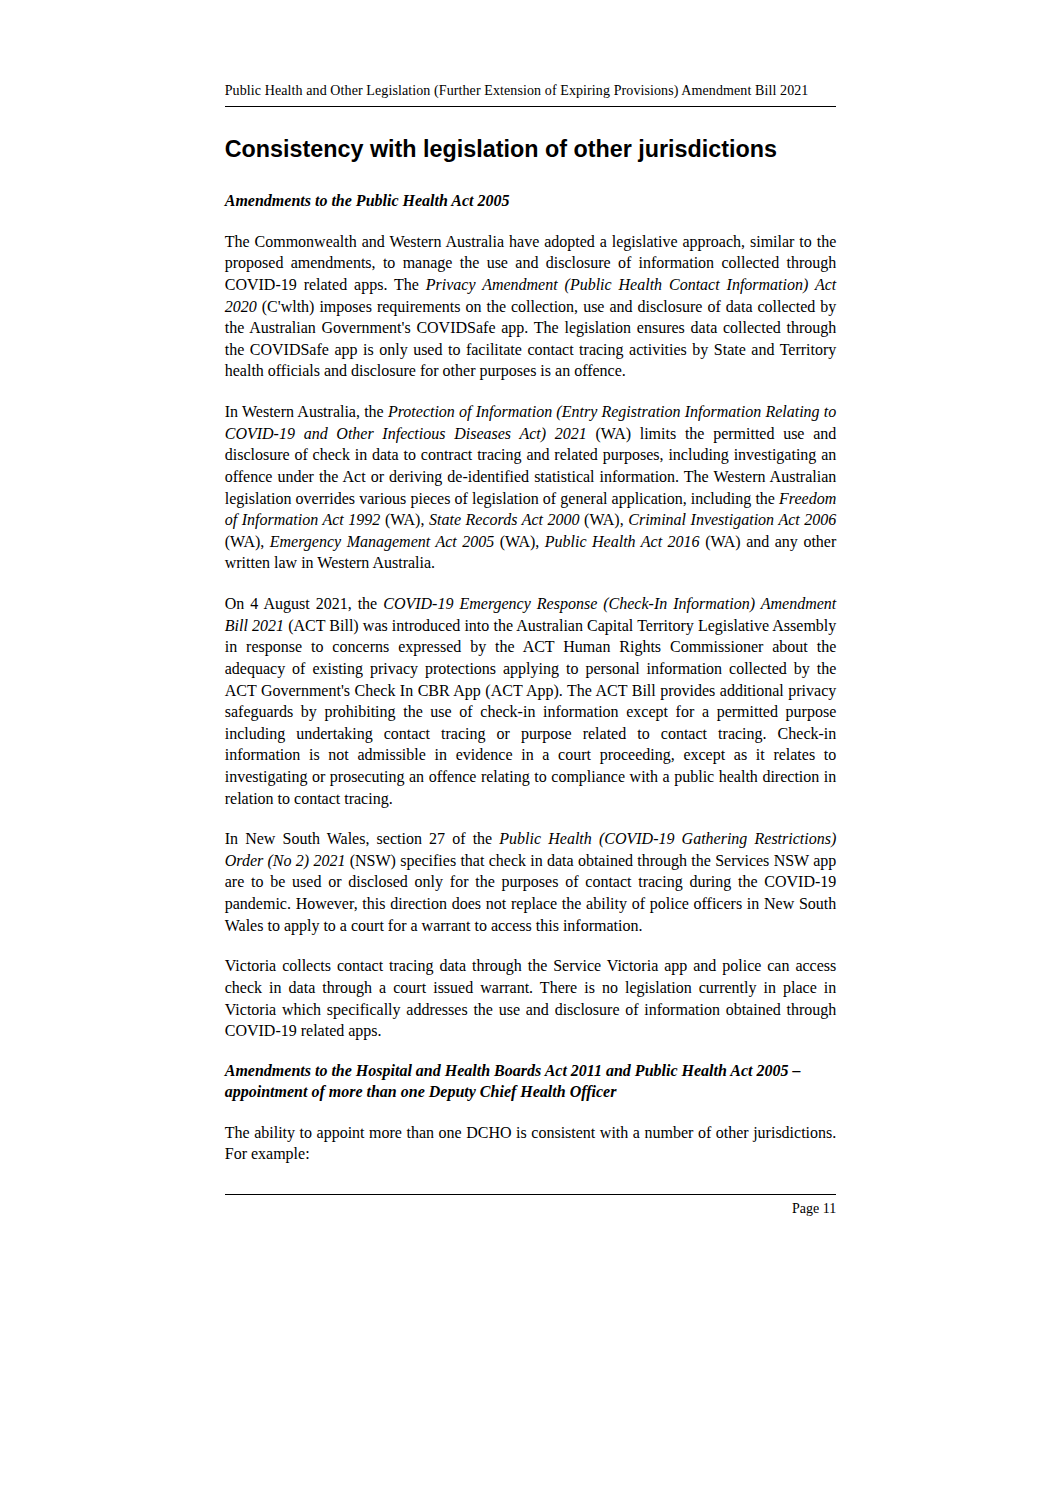Public Health and Other Legislation (Further Extension of Expiring Provisions) Amendment Bill 2021
Consistency with legislation of other jurisdictions
Amendments to the Public Health Act 2005
The Commonwealth and Western Australia have adopted a legislative approach, similar to the proposed amendments, to manage the use and disclosure of information collected through COVID-19 related apps. The Privacy Amendment (Public Health Contact Information) Act 2020 (C'wlth) imposes requirements on the collection, use and disclosure of data collected by the Australian Government's COVIDSafe app. The legislation ensures data collected through the COVIDSafe app is only used to facilitate contact tracing activities by State and Territory health officials and disclosure for other purposes is an offence.
In Western Australia, the Protection of Information (Entry Registration Information Relating to COVID-19 and Other Infectious Diseases Act) 2021 (WA) limits the permitted use and disclosure of check in data to contract tracing and related purposes, including investigating an offence under the Act or deriving de-identified statistical information. The Western Australian legislation overrides various pieces of legislation of general application, including the Freedom of Information Act 1992 (WA), State Records Act 2000 (WA), Criminal Investigation Act 2006 (WA), Emergency Management Act 2005 (WA), Public Health Act 2016 (WA) and any other written law in Western Australia.
On 4 August 2021, the COVID-19 Emergency Response (Check-In Information) Amendment Bill 2021 (ACT Bill) was introduced into the Australian Capital Territory Legislative Assembly in response to concerns expressed by the ACT Human Rights Commissioner about the adequacy of existing privacy protections applying to personal information collected by the ACT Government's Check In CBR App (ACT App). The ACT Bill provides additional privacy safeguards by prohibiting the use of check-in information except for a permitted purpose including undertaking contact tracing or purpose related to contact tracing. Check-in information is not admissible in evidence in a court proceeding, except as it relates to investigating or prosecuting an offence relating to compliance with a public health direction in relation to contact tracing.
In New South Wales, section 27 of the Public Health (COVID-19 Gathering Restrictions) Order (No 2) 2021 (NSW) specifies that check in data obtained through the Services NSW app are to be used or disclosed only for the purposes of contact tracing during the COVID-19 pandemic. However, this direction does not replace the ability of police officers in New South Wales to apply to a court for a warrant to access this information.
Victoria collects contact tracing data through the Service Victoria app and police can access check in data through a court issued warrant. There is no legislation currently in place in Victoria which specifically addresses the use and disclosure of information obtained through COVID-19 related apps.
Amendments to the Hospital and Health Boards Act 2011 and Public Health Act 2005 – appointment of more than one Deputy Chief Health Officer
The ability to appoint more than one DCHO is consistent with a number of other jurisdictions. For example:
Page 11